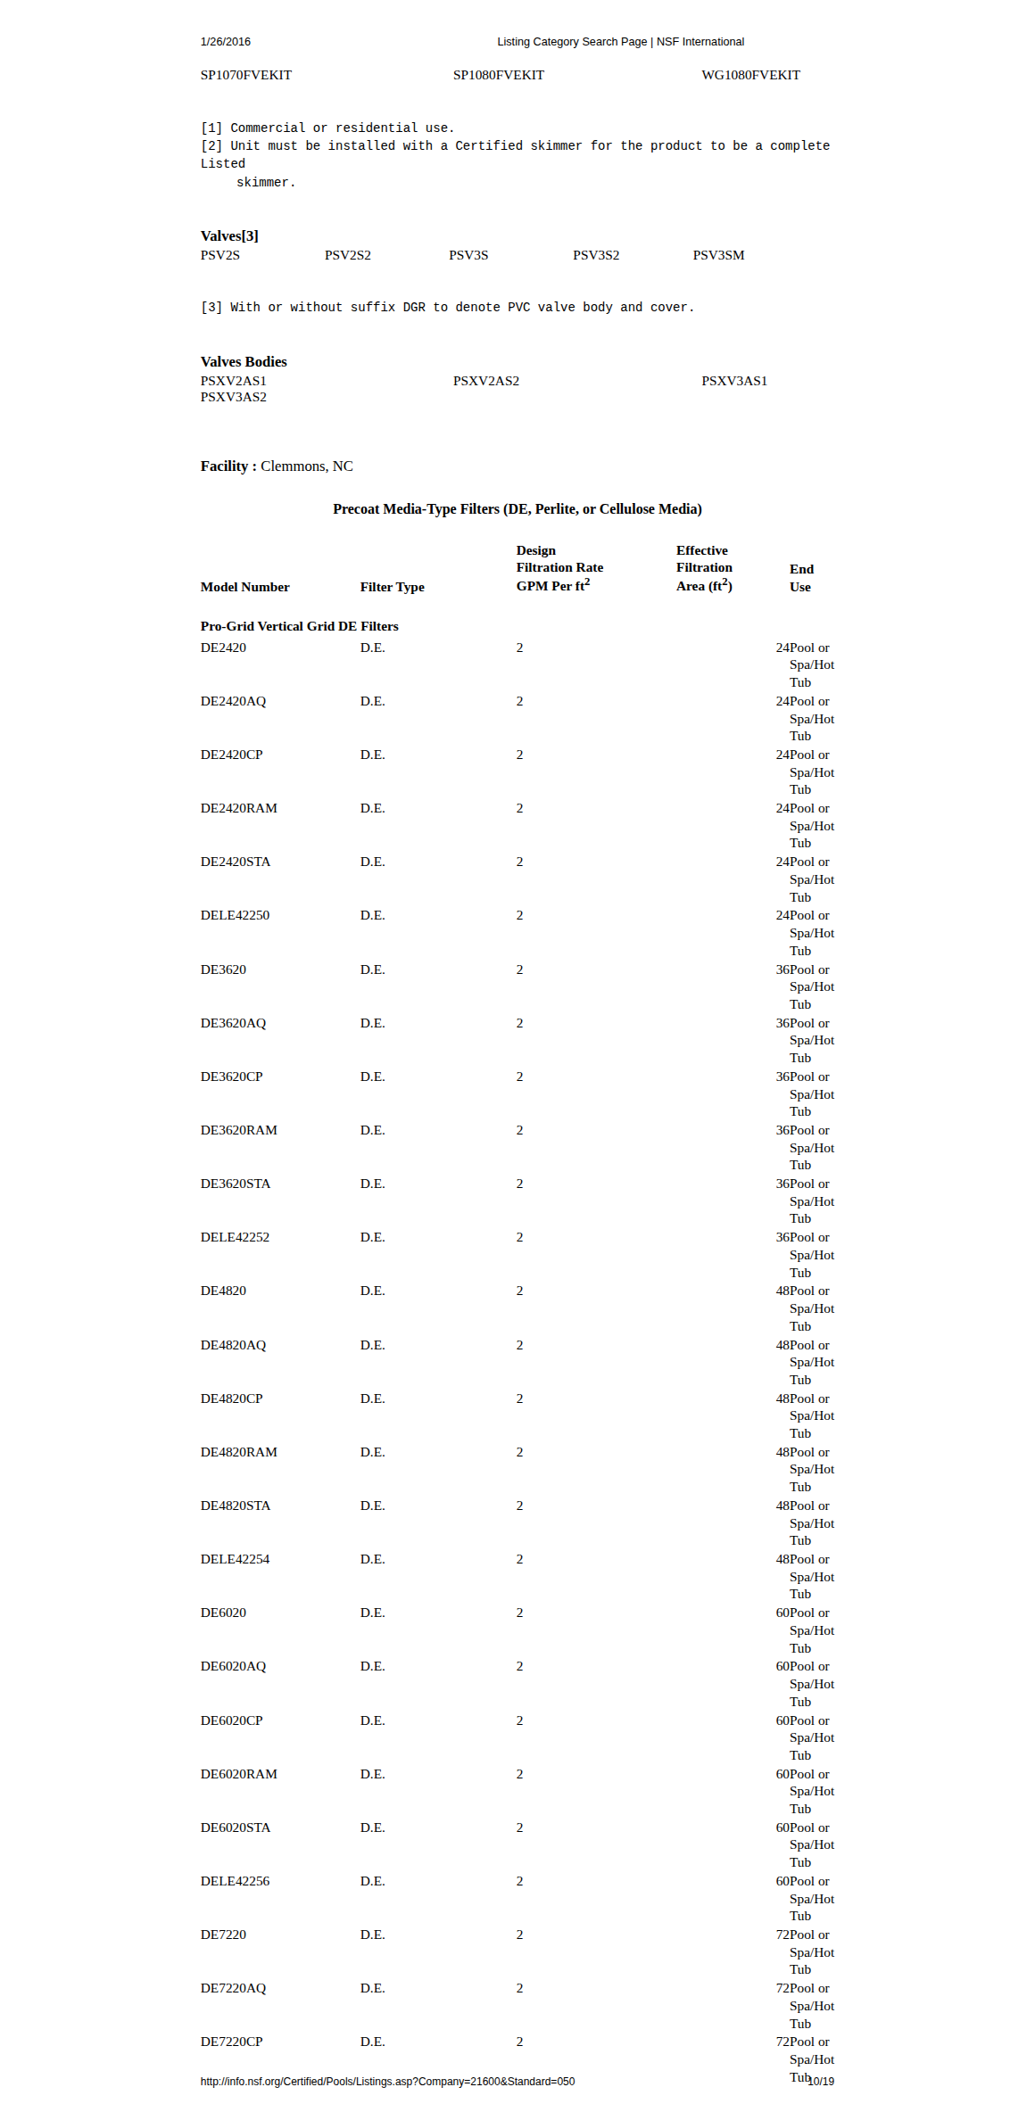1/26/2016
Listing Category Search Page | NSF International
SP1070FVEKIT
SP1080FVEKIT
WG1080FVEKIT
[1] Commercial or residential use.
[2] Unit must be installed with a Certified skimmer for the product to be a complete Listed
skimmer.
Valves[3]
PSV2S
PSV2S2
PSV3S
PSV3S2
PSV3SM
[3] With or without suffix DGR to denote PVC valve body and cover.
Valves Bodies
PSXV2AS1
PSXV2AS2
PSXV3AS1
PSXV3AS2
Facility : Clemmons, NC
Precoat Media-Type Filters (DE, Perlite, or Cellulose Media)
| Model Number | Filter Type | Design Filtration Rate GPM Per ft 2 | Effective Filtration Area (ft 2 ) | End Use |
| --- | --- | --- | --- | --- |
| Pro-Grid Vertical Grid DE Filters |
| DE2420 | D.E. | 2 | 24 | Pool or Spa/Hot Tub |
| DE2420AQ | D.E. | 2 | 24 | Pool or Spa/Hot Tub |
| DE2420CP | D.E. | 2 | 24 | Pool or Spa/Hot Tub |
| DE2420RAM | D.E. | 2 | 24 | Pool or Spa/Hot Tub |
| DE2420STA | D.E. | 2 | 24 | Pool or Spa/Hot Tub |
| DELE42250 | D.E. | 2 | 24 | Pool or Spa/Hot Tub |
| DE3620 | D.E. | 2 | 36 | Pool or Spa/Hot Tub |
| DE3620AQ | D.E. | 2 | 36 | Pool or Spa/Hot Tub |
| DE3620CP | D.E. | 2 | 36 | Pool or Spa/Hot Tub |
| DE3620RAM | D.E. | 2 | 36 | Pool or Spa/Hot Tub |
| DE3620STA | D.E. | 2 | 36 | Pool or Spa/Hot Tub |
| DELE42252 | D.E. | 2 | 36 | Pool or Spa/Hot Tub |
| DE4820 | D.E. | 2 | 48 | Pool or Spa/Hot Tub |
| DE4820AQ | D.E. | 2 | 48 | Pool or Spa/Hot Tub |
| DE4820CP | D.E. | 2 | 48 | Pool or Spa/Hot Tub |
| DE4820RAM | D.E. | 2 | 48 | Pool or Spa/Hot Tub |
| DE4820STA | D.E. | 2 | 48 | Pool or Spa/Hot Tub |
| DELE42254 | D.E. | 2 | 48 | Pool or Spa/Hot Tub |
| DE6020 | D.E. | 2 | 60 | Pool or Spa/Hot Tub |
| DE6020AQ | D.E. | 2 | 60 | Pool or Spa/Hot Tub |
| DE6020CP | D.E. | 2 | 60 | Pool or Spa/Hot Tub |
| DE6020RAM | D.E. | 2 | 60 | Pool or Spa/Hot Tub |
| DE6020STA | D.E. | 2 | 60 | Pool or Spa/Hot Tub |
| DELE42256 | D.E. | 2 | 60 | Pool or Spa/Hot Tub |
| DE7220 | D.E. | 2 | 72 | Pool or Spa/Hot Tub |
| DE7220AQ | D.E. | 2 | 72 | Pool or Spa/Hot Tub |
| DE7220CP | D.E. | 2 | 72 | Pool or Spa/Hot Tub |
http://info.nsf.org/Certified/Pools/Listings.asp?Company=21600&Standard=050
10/19